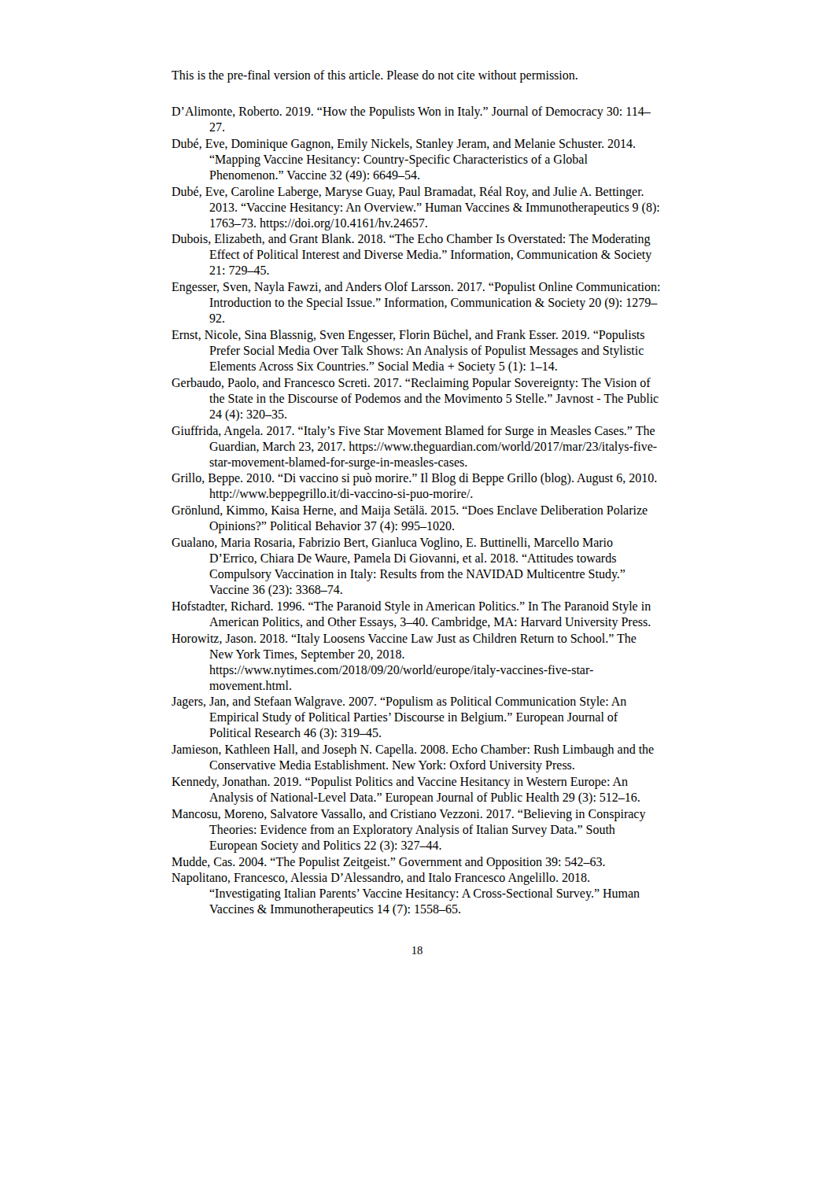This is the pre-final version of this article. Please do not cite without permission.
D’Alimonte, Roberto. 2019. “How the Populists Won in Italy.” Journal of Democracy 30: 114–27.
Dubé, Eve, Dominique Gagnon, Emily Nickels, Stanley Jeram, and Melanie Schuster. 2014. “Mapping Vaccine Hesitancy: Country-Specific Characteristics of a Global Phenomenon.” Vaccine 32 (49): 6649–54.
Dubé, Eve, Caroline Laberge, Maryse Guay, Paul Bramadat, Réal Roy, and Julie A. Bettinger. 2013. “Vaccine Hesitancy: An Overview.” Human Vaccines & Immunotherapeutics 9 (8): 1763–73. https://doi.org/10.4161/hv.24657.
Dubois, Elizabeth, and Grant Blank. 2018. “The Echo Chamber Is Overstated: The Moderating Effect of Political Interest and Diverse Media.” Information, Communication & Society 21: 729–45.
Engesser, Sven, Nayla Fawzi, and Anders Olof Larsson. 2017. “Populist Online Communication: Introduction to the Special Issue.” Information, Communication & Society 20 (9): 1279–92.
Ernst, Nicole, Sina Blassnig, Sven Engesser, Florin Büchel, and Frank Esser. 2019. “Populists Prefer Social Media Over Talk Shows: An Analysis of Populist Messages and Stylistic Elements Across Six Countries.” Social Media + Society 5 (1): 1–14.
Gerbaudo, Paolo, and Francesco Screti. 2017. “Reclaiming Popular Sovereignty: The Vision of the State in the Discourse of Podemos and the Movimento 5 Stelle.” Javnost - The Public 24 (4): 320–35.
Giuffrida, Angela. 2017. “Italy’s Five Star Movement Blamed for Surge in Measles Cases.” The Guardian, March 23, 2017. https://www.theguardian.com/world/2017/mar/23/italys-five-star-movement-blamed-for-surge-in-measles-cases.
Grillo, Beppe. 2010. “Di vaccino si può morire.” Il Blog di Beppe Grillo (blog). August 6, 2010. http://www.beppegrillo.it/di-vaccino-si-puo-morire/.
Grönlund, Kimmo, Kaisa Herne, and Maija Setälä. 2015. “Does Enclave Deliberation Polarize Opinions?” Political Behavior 37 (4): 995–1020.
Gualano, Maria Rosaria, Fabrizio Bert, Gianluca Voglino, E. Buttinelli, Marcello Mario D’Errico, Chiara De Waure, Pamela Di Giovanni, et al. 2018. “Attitudes towards Compulsory Vaccination in Italy: Results from the NAVIDAD Multicentre Study.” Vaccine 36 (23): 3368–74.
Hofstadter, Richard. 1996. “The Paranoid Style in American Politics.” In The Paranoid Style in American Politics, and Other Essays, 3–40. Cambridge, MA: Harvard University Press.
Horowitz, Jason. 2018. “Italy Loosens Vaccine Law Just as Children Return to School.” The New York Times, September 20, 2018. https://www.nytimes.com/2018/09/20/world/europe/italy-vaccines-five-star-movement.html.
Jagers, Jan, and Stefaan Walgrave. 2007. “Populism as Political Communication Style: An Empirical Study of Political Parties’ Discourse in Belgium.” European Journal of Political Research 46 (3): 319–45.
Jamieson, Kathleen Hall, and Joseph N. Capella. 2008. Echo Chamber: Rush Limbaugh and the Conservative Media Establishment. New York: Oxford University Press.
Kennedy, Jonathan. 2019. “Populist Politics and Vaccine Hesitancy in Western Europe: An Analysis of National-Level Data.” European Journal of Public Health 29 (3): 512–16.
Mancosu, Moreno, Salvatore Vassallo, and Cristiano Vezzoni. 2017. “Believing in Conspiracy Theories: Evidence from an Exploratory Analysis of Italian Survey Data.” South European Society and Politics 22 (3): 327–44.
Mudde, Cas. 2004. “The Populist Zeitgeist.” Government and Opposition 39: 542–63.
Napolitano, Francesco, Alessia D’Alessandro, and Italo Francesco Angelillo. 2018. “Investigating Italian Parents’ Vaccine Hesitancy: A Cross-Sectional Survey.” Human Vaccines & Immunotherapeutics 14 (7): 1558–65.
18